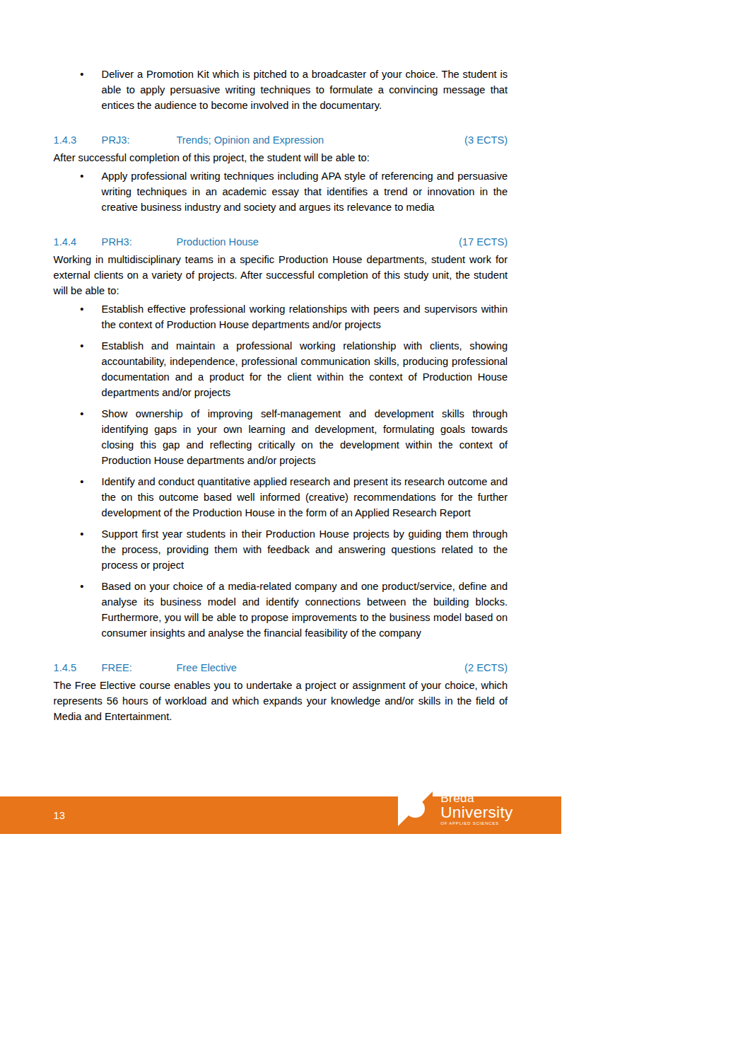Deliver a Promotion Kit which is pitched to a broadcaster of your choice. The student is able to apply persuasive writing techniques to formulate a convincing message that entices the audience to become involved in the documentary.
1.4.3 PRJ3: Trends; Opinion and Expression (3 ECTS)
After successful completion of this project, the student will be able to:
Apply professional writing techniques including APA style of referencing and persuasive writing techniques in an academic essay that identifies a trend or innovation in the creative business industry and society and argues its relevance to media
1.4.4 PRH3: Production House (17 ECTS)
Working in multidisciplinary teams in a specific Production House departments, student work for external clients on a variety of projects. After successful completion of this study unit, the student will be able to:
Establish effective professional working relationships with peers and supervisors within the context of Production House departments and/or projects
Establish and maintain a professional working relationship with clients, showing accountability, independence, professional communication skills, producing professional documentation and a product for the client within the context of Production House departments and/or projects
Show ownership of improving self-management and development skills through identifying gaps in your own learning and development, formulating goals towards closing this gap and reflecting critically on the development within the context of Production House departments and/or projects
Identify and conduct quantitative applied research and present its research outcome and the on this outcome based well informed (creative) recommendations for the further development of the Production House in the form of an Applied Research Report
Support first year students in their Production House projects by guiding them through the process, providing them with feedback and answering questions related to the process or project
Based on your choice of a media-related company and one product/service, define and analyse its business model and identify connections between the building blocks. Furthermore, you will be able to propose improvements to the business model based on consumer insights and analyse the financial feasibility of the company
1.4.5 FREE: Free Elective (2 ECTS)
The Free Elective course enables you to undertake a project or assignment of your choice, which represents 56 hours of workload and which expands your knowledge and/or skills in the field of Media and Entertainment.
13
Breda
University
OF APPLIED SCIENCES